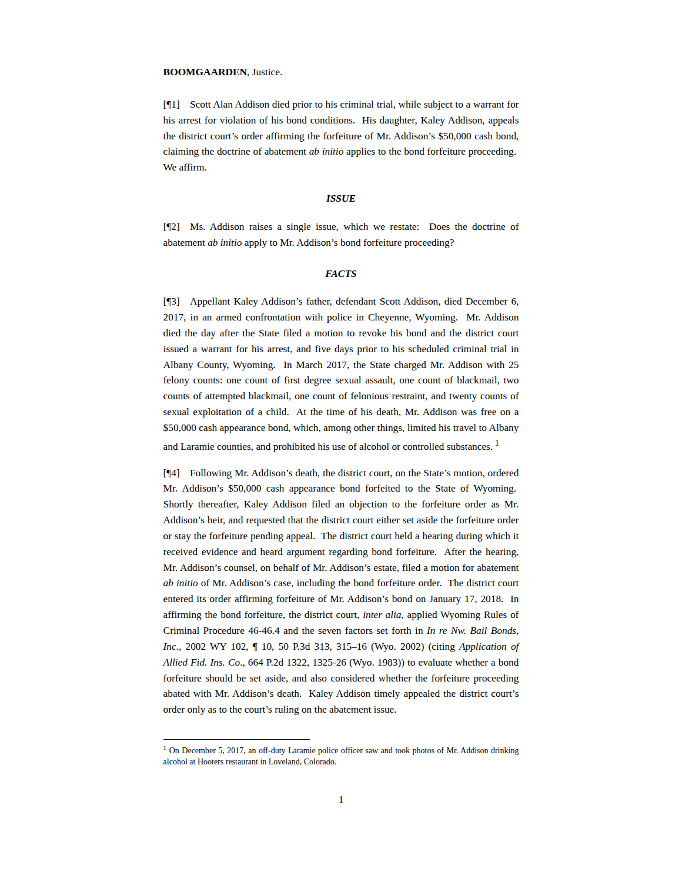BOOMGAARDEN, Justice.
[¶1] Scott Alan Addison died prior to his criminal trial, while subject to a warrant for his arrest for violation of his bond conditions. His daughter, Kaley Addison, appeals the district court’s order affirming the forfeiture of Mr. Addison’s $50,000 cash bond, claiming the doctrine of abatement ab initio applies to the bond forfeiture proceeding. We affirm.
ISSUE
[¶2] Ms. Addison raises a single issue, which we restate: Does the doctrine of abatement ab initio apply to Mr. Addison’s bond forfeiture proceeding?
FACTS
[¶3] Appellant Kaley Addison’s father, defendant Scott Addison, died December 6, 2017, in an armed confrontation with police in Cheyenne, Wyoming. Mr. Addison died the day after the State filed a motion to revoke his bond and the district court issued a warrant for his arrest, and five days prior to his scheduled criminal trial in Albany County, Wyoming. In March 2017, the State charged Mr. Addison with 25 felony counts: one count of first degree sexual assault, one count of blackmail, two counts of attempted blackmail, one count of felonious restraint, and twenty counts of sexual exploitation of a child. At the time of his death, Mr. Addison was free on a $50,000 cash appearance bond, which, among other things, limited his travel to Albany and Laramie counties, and prohibited his use of alcohol or controlled substances. 1
[¶4] Following Mr. Addison’s death, the district court, on the State’s motion, ordered Mr. Addison’s $50,000 cash appearance bond forfeited to the State of Wyoming. Shortly thereafter, Kaley Addison filed an objection to the forfeiture order as Mr. Addison’s heir, and requested that the district court either set aside the forfeiture order or stay the forfeiture pending appeal. The district court held a hearing during which it received evidence and heard argument regarding bond forfeiture. After the hearing, Mr. Addison’s counsel, on behalf of Mr. Addison’s estate, filed a motion for abatement ab initio of Mr. Addison’s case, including the bond forfeiture order. The district court entered its order affirming forfeiture of Mr. Addison’s bond on January 17, 2018. In affirming the bond forfeiture, the district court, inter alia, applied Wyoming Rules of Criminal Procedure 46-46.4 and the seven factors set forth in In re Nw. Bail Bonds, Inc., 2002 WY 102, ¶ 10, 50 P.3d 313, 315–16 (Wyo. 2002) (citing Application of Allied Fid. Ins. Co., 664 P.2d 1322, 1325-26 (Wyo. 1983)) to evaluate whether a bond forfeiture should be set aside, and also considered whether the forfeiture proceeding abated with Mr. Addison’s death. Kaley Addison timely appealed the district court’s order only as to the court’s ruling on the abatement issue.
1 On December 5, 2017, an off-duty Laramie police officer saw and took photos of Mr. Addison drinking alcohol at Hooters restaurant in Loveland, Colorado.
1